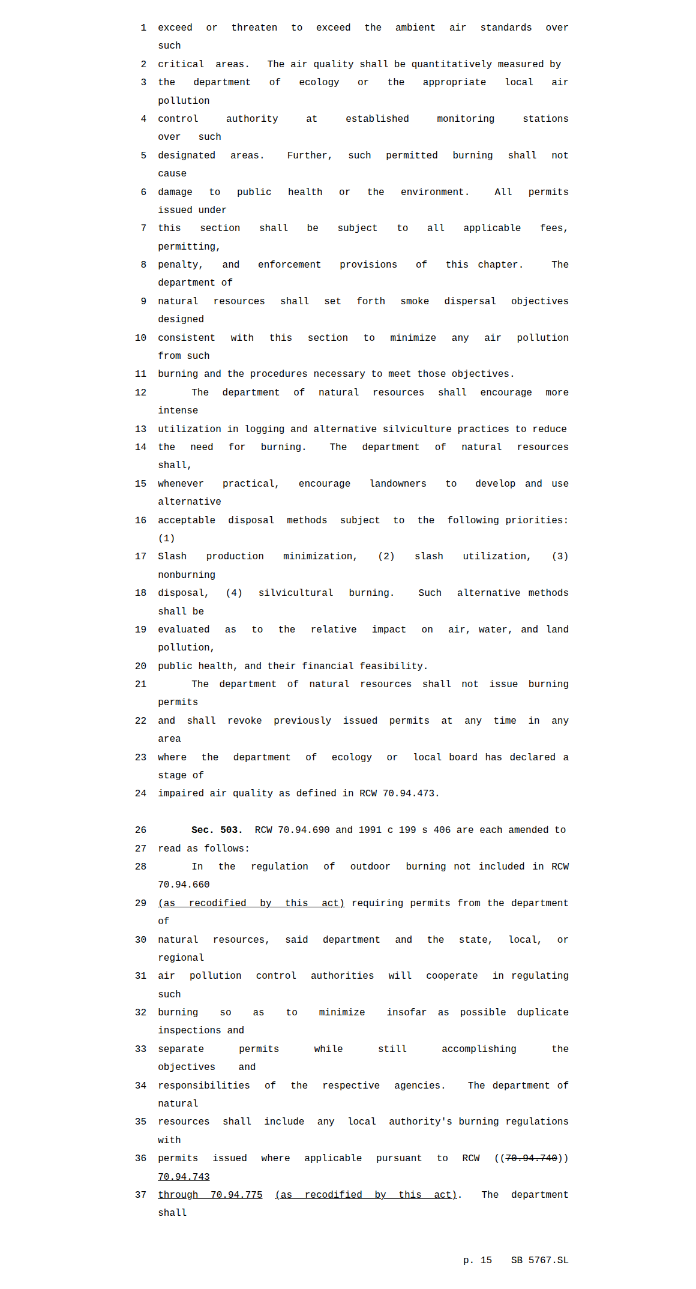exceed or threaten to exceed the ambient air standards over such
critical areas. The air quality shall be quantitatively measured by
the department of ecology or the appropriate local air pollution
control authority at established monitoring stations over such
designated areas. Further, such permitted burning shall not cause
damage to public health or the environment. All permits issued under
this section shall be subject to all applicable fees, permitting,
penalty, and enforcement provisions of this chapter. The department of
natural resources shall set forth smoke dispersal objectives designed
consistent with this section to minimize any air pollution from such
burning and the procedures necessary to meet those objectives.
The department of natural resources shall encourage more intense
utilization in logging and alternative silviculture practices to reduce
the need for burning. The department of natural resources shall,
whenever practical, encourage landowners to develop and use alternative
acceptable disposal methods subject to the following priorities: (1)
Slash production minimization, (2) slash utilization, (3) nonburning
disposal, (4) silvicultural burning. Such alternative methods shall be
evaluated as to the relative impact on air, water, and land pollution,
public health, and their financial feasibility.
The department of natural resources shall not issue burning permits
and shall revoke previously issued permits at any time in any area
where the department of ecology or local board has declared a stage of
impaired air quality as defined in RCW 70.94.473.
Sec. 503. RCW 70.94.690 and 1991 c 199 s 406 are each amended to
read as follows:
In the regulation of outdoor burning not included in RCW 70.94.660
(as recodified by this act) requiring permits from the department of
natural resources, said department and the state, local, or regional
air pollution control authorities will cooperate in regulating such
burning so as to minimize insofar as possible duplicate inspections and
separate permits while still accomplishing the objectives and
responsibilities of the respective agencies. The department of natural
resources shall include any local authority's burning regulations with
permits issued where applicable pursuant to RCW ((70.94.740)) 70.94.743
through 70.94.775 (as recodified by this act). The department shall
p. 15 SB 5767.SL